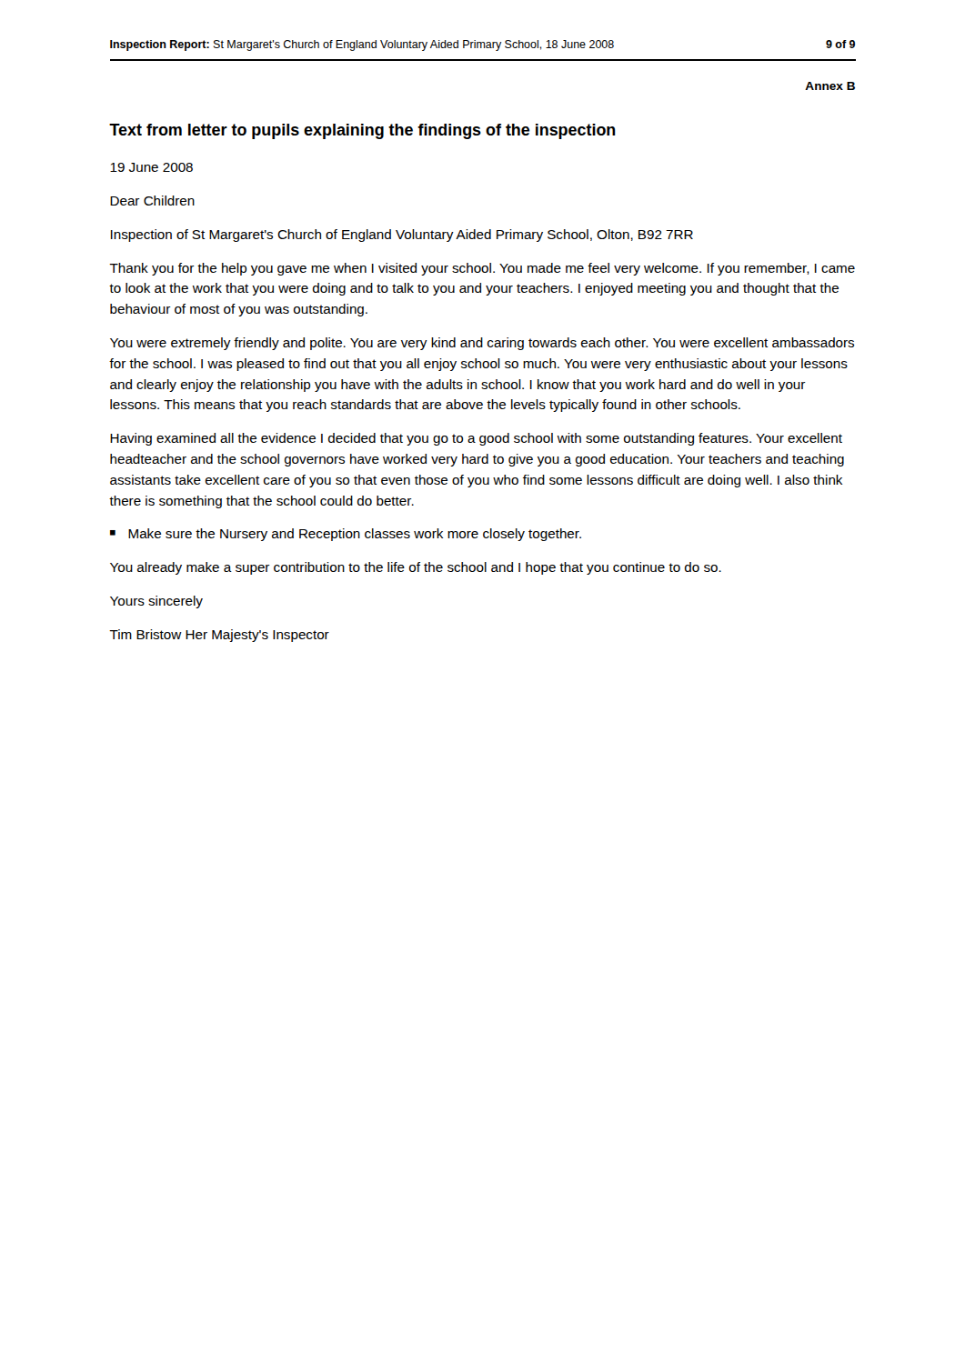Inspection Report: St Margaret's Church of England Voluntary Aided Primary School, 18 June 2008
9 of 9
Annex B
Text from letter to pupils explaining the findings of the inspection
19 June 2008
Dear Children
Inspection of St Margaret's Church of England Voluntary Aided Primary School, Olton, B92 7RR
Thank you for the help you gave me when I visited your school. You made me feel very welcome. If you remember, I came to look at the work that you were doing and to talk to you and your teachers. I enjoyed meeting you and thought that the behaviour of most of you was outstanding.
You were extremely friendly and polite. You are very kind and caring towards each other. You were excellent ambassadors for the school. I was pleased to find out that you all enjoy school so much. You were very enthusiastic about your lessons and clearly enjoy the relationship you have with the adults in school. I know that you work hard and do well in your lessons. This means that you reach standards that are above the levels typically found in other schools.
Having examined all the evidence I decided that you go to a good school with some outstanding features. Your excellent headteacher and the school governors have worked very hard to give you a good education. Your teachers and teaching assistants take excellent care of you so that even those of you who find some lessons difficult are doing well. I also think there is something that the school could do better.
Make sure the Nursery and Reception classes work more closely together.
You already make a super contribution to the life of the school and I hope that you continue to do so.
Yours sincerely
Tim Bristow Her Majesty's Inspector